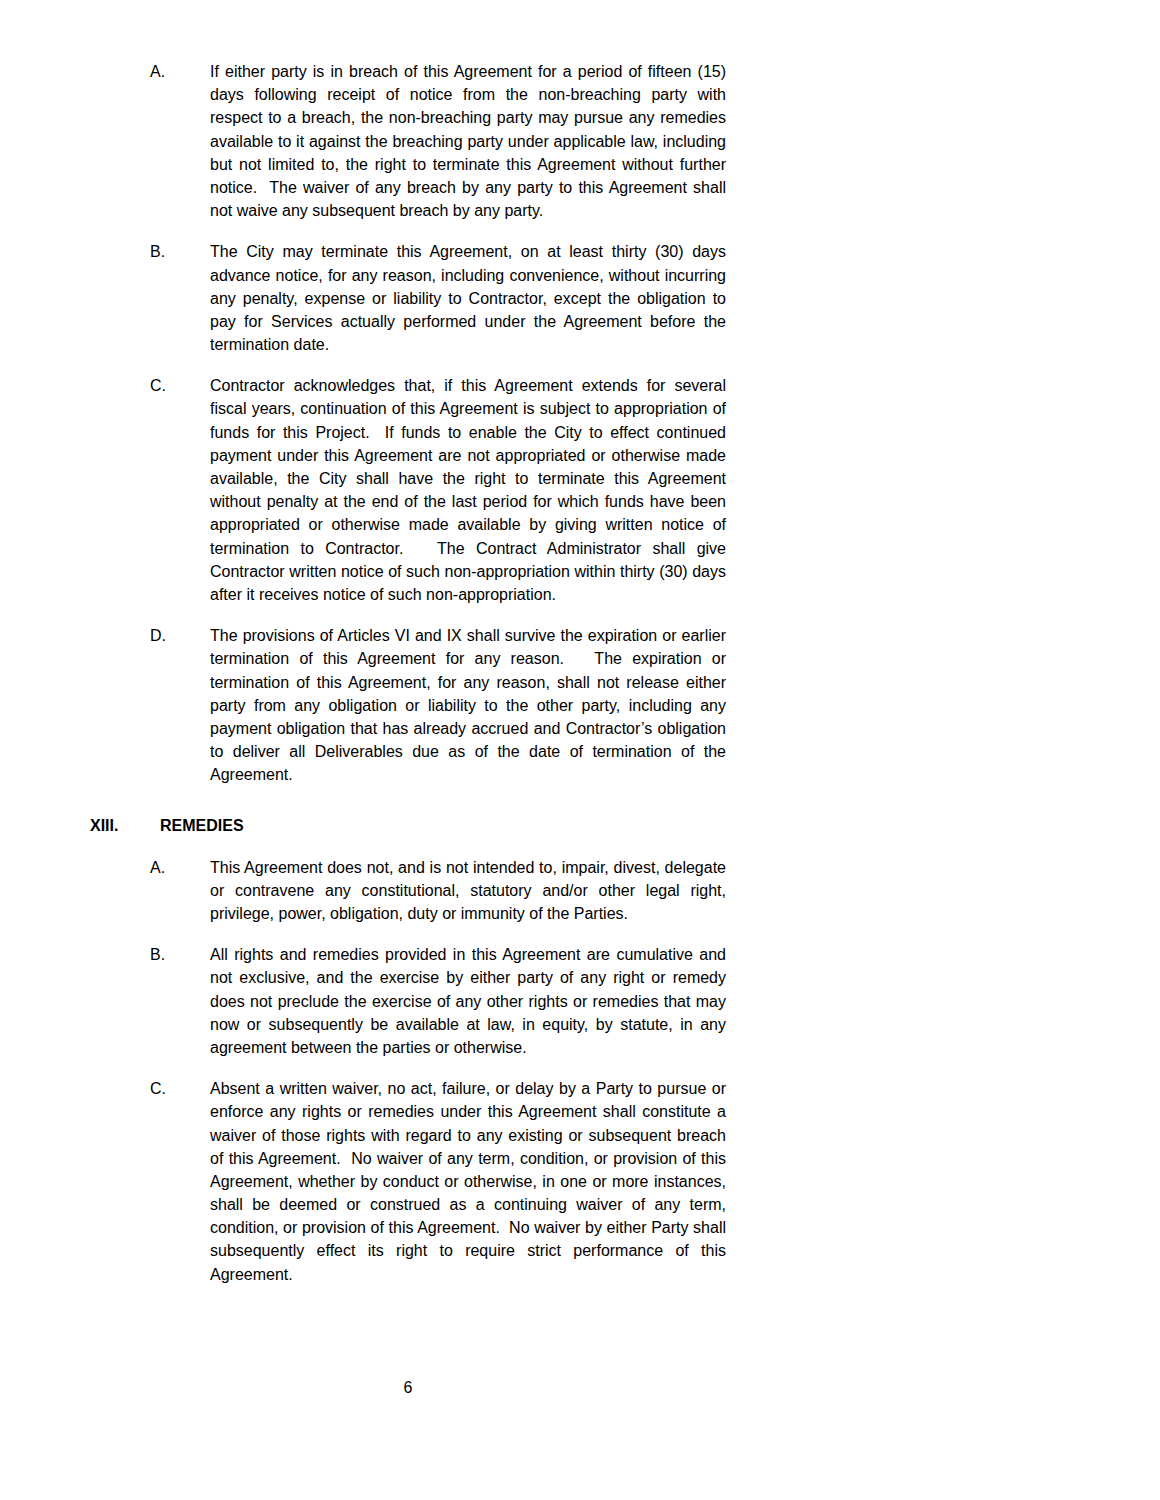A.
If either party is in breach of this Agreement for a period of fifteen (15) days following receipt of notice from the non-breaching party with respect to a breach, the non-breaching party may pursue any remedies available to it against the breaching party under applicable law, including but not limited to, the right to terminate this Agreement without further notice. The waiver of any breach by any party to this Agreement shall not waive any subsequent breach by any party.
B.
The City may terminate this Agreement, on at least thirty (30) days advance notice, for any reason, including convenience, without incurring any penalty, expense or liability to Contractor, except the obligation to pay for Services actually performed under the Agreement before the termination date.
C.
Contractor acknowledges that, if this Agreement extends for several fiscal years, continuation of this Agreement is subject to appropriation of funds for this Project. If funds to enable the City to effect continued payment under this Agreement are not appropriated or otherwise made available, the City shall have the right to terminate this Agreement without penalty at the end of the last period for which funds have been appropriated or otherwise made available by giving written notice of termination to Contractor. The Contract Administrator shall give Contractor written notice of such non-appropriation within thirty (30) days after it receives notice of such non-appropriation.
D.
The provisions of Articles VI and IX shall survive the expiration or earlier termination of this Agreement for any reason. The expiration or termination of this Agreement, for any reason, shall not release either party from any obligation or liability to the other party, including any payment obligation that has already accrued and Contractor’s obligation to deliver all Deliverables due as of the date of termination of the Agreement.
XIII. REMEDIES
A.
This Agreement does not, and is not intended to, impair, divest, delegate or contravene any constitutional, statutory and/or other legal right, privilege, power, obligation, duty or immunity of the Parties.
B.
All rights and remedies provided in this Agreement are cumulative and not exclusive, and the exercise by either party of any right or remedy does not preclude the exercise of any other rights or remedies that may now or subsequently be available at law, in equity, by statute, in any agreement between the parties or otherwise.
C.
Absent a written waiver, no act, failure, or delay by a Party to pursue or enforce any rights or remedies under this Agreement shall constitute a waiver of those rights with regard to any existing or subsequent breach of this Agreement. No waiver of any term, condition, or provision of this Agreement, whether by conduct or otherwise, in one or more instances, shall be deemed or construed as a continuing waiver of any term, condition, or provision of this Agreement. No waiver by either Party shall subsequently effect its right to require strict performance of this Agreement.
6